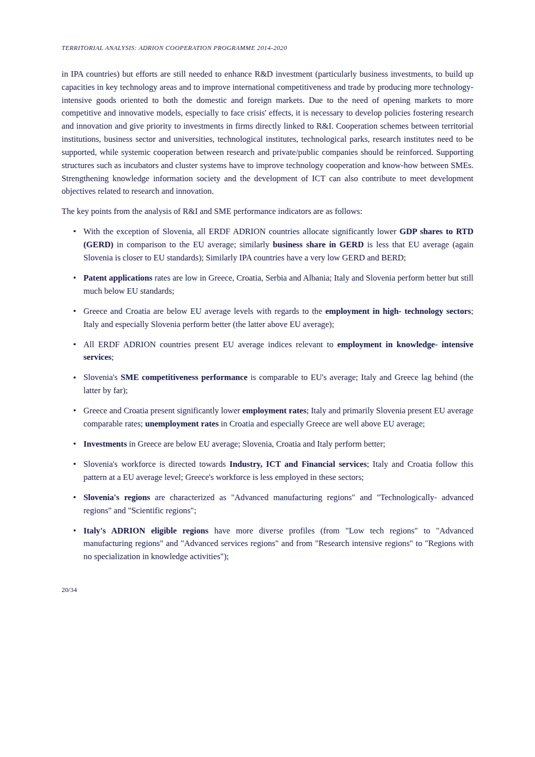TERRITORIAL ANALYSIS: ADRION COOPERATION PROGRAMME 2014-2020
in IPA countries) but efforts are still needed to enhance R&D investment (particularly business investments, to build up capacities in key technology areas and to improve international competitiveness and trade by producing more technology-intensive goods oriented to both the domestic and foreign markets. Due to the need of opening markets to more competitive and innovative models, especially to face crisis' effects, it is necessary to develop policies fostering research and innovation and give priority to investments in firms directly linked to R&I. Cooperation schemes between territorial institutions, business sector and universities, technological institutes, technological parks, research institutes need to be supported, while systemic cooperation between research and private/public companies should be reinforced. Supporting structures such as incubators and cluster systems have to improve technology cooperation and know-how between SMEs. Strengthening knowledge information society and the development of ICT can also contribute to meet development objectives related to research and innovation.
The key points from the analysis of R&I and SME performance indicators are as follows:
With the exception of Slovenia, all ERDF ADRION countries allocate significantly lower GDP shares to RTD (GERD) in comparison to the EU average; similarly business share in GERD is less that EU average (again Slovenia is closer to EU standards); Similarly IPA countries have a very low GERD and BERD;
Patent applications rates are low in Greece, Croatia, Serbia and Albania; Italy and Slovenia perform better but still much below EU standards;
Greece and Croatia are below EU average levels with regards to the employment in high- technology sectors; Italy and especially Slovenia perform better (the latter above EU average);
All ERDF ADRION countries present EU average indices relevant to employment in knowledge- intensive services;
Slovenia's SME competitiveness performance is comparable to EU's average; Italy and Greece lag behind (the latter by far);
Greece and Croatia present significantly lower employment rates; Italy and primarily Slovenia present EU average comparable rates; unemployment rates in Croatia and especially Greece are well above EU average;
Investments in Greece are below EU average; Slovenia, Croatia and Italy perform better;
Slovenia's workforce is directed towards Industry, ICT and Financial services; Italy and Croatia follow this pattern at a EU average level; Greece's workforce is less employed in these sectors;
Slovenia's regions are characterized as "Advanced manufacturing regions" and "Technologically- advanced regions" and "Scientific regions";
Italy's ADRION eligible regions have more diverse profiles (from "Low tech regions" to "Advanced manufacturing regions" and "Advanced services regions" and from "Research intensive regions" to "Regions with no specialization in knowledge activities");
20/34